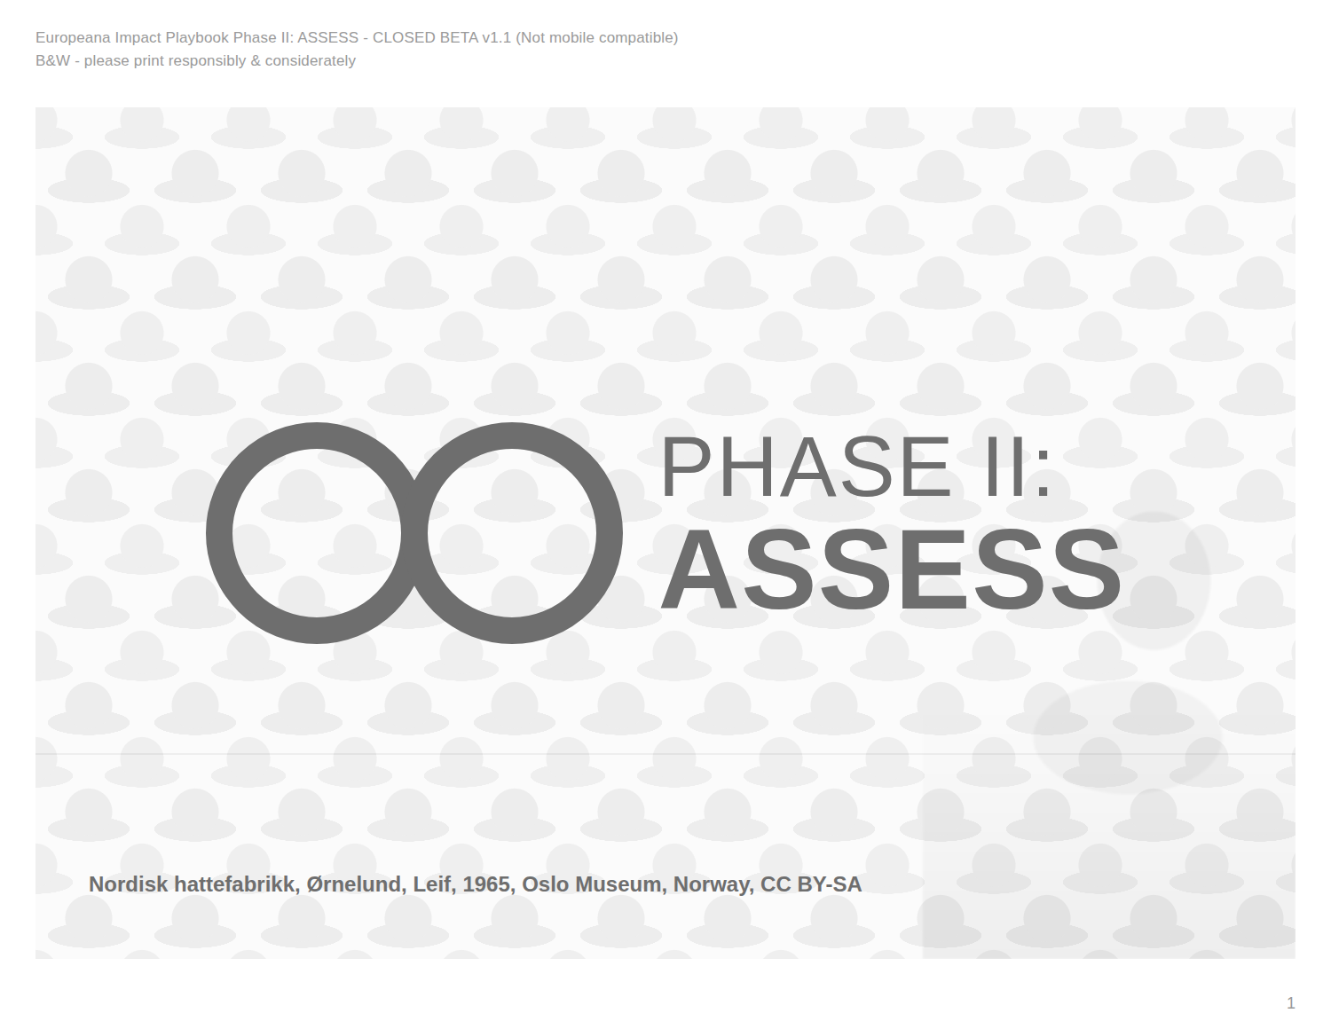Europeana Impact Playbook Phase II: ASSESS - CLOSED BETA v1.1 (Not mobile compatible)
B&W - please print responsibly & considerately
PHASE II:
ASSESS
Nordisk hattefabrikk, Ørnelund, Leif, 1965, Oslo Museum, Norway, CC BY-SA
1